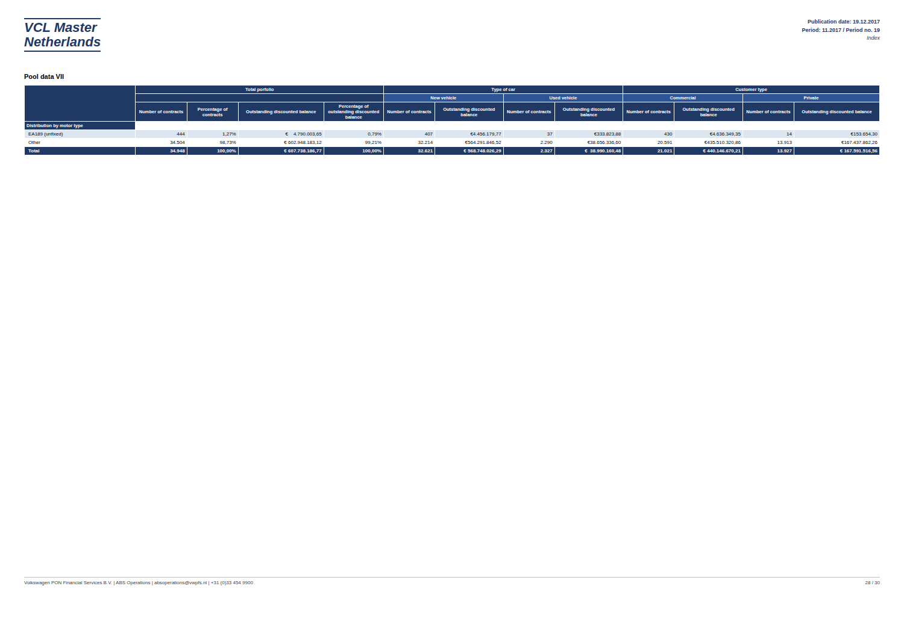VCL Master Netherlands
Publication date: 19.12.2017
Period: 11.2017 / Period no. 19
Index
Pool data VII
| | Total porfolio | Type of car | Customer type |
| --- | --- | --- | --- |
| | New vehicle | Used vehicle | Commercial | Private |
| Number of contracts | Percentage of contracts | Outstanding discounted balance | Percentage of outstanding discounted balance | Number of contracts | Outstanding discounted balance | Number of contracts | Outstanding discounted balance | Number of contracts | Outstanding discounted balance | Number of contracts | Outstanding discounted balance |
| Distribution by motor type | |
| EA189 (unfixed) | 444 | 1,27% | € 4.790.003,65 | 0,79% | 407 | €4.456.179,77 | 37 | €333.823,88 | 430 | €4.636.349,35 | 14 | €153.654,30 |
| Other | 34.504 | 98,73% | € 602.948.183,12 | 99,21% | 32.214 | €564.291.846,52 | 2.290 | €38.656.336,60 | 20.591 | €435.510.320,86 | 13.913 | €167.437.862,26 |
| Total | 34.948 | 100,00% | € 607.738.186,77 | 100,00% | 32.621 | € 568.748.026,29 | 2.327 | € 38.990.160,48 | 21.021 | € 440.146.670,21 | 13.927 | € 167.591.516,56 |
Volkswagen PON Financial Services B.V. | ABS Operations | absoperations@vwpfs.nl | +31 (0)33 454 9900
28 / 30